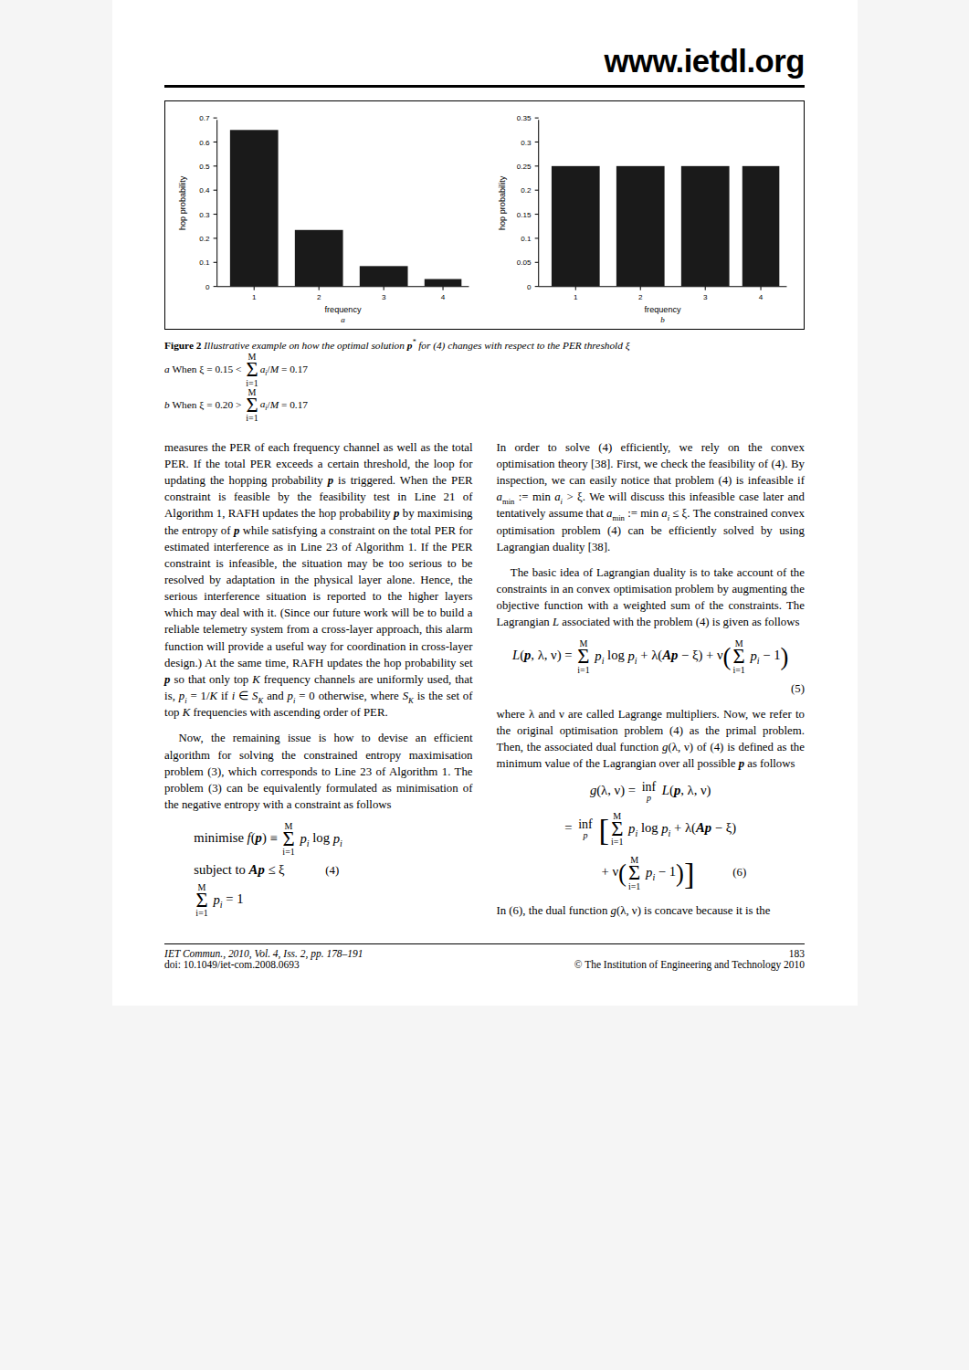www.ietdl.org
0 0.1 0.2 0.3 0.4 0.5 0.6 0.7 1 2 3 4 frequency hop probability a
0 0.05 0.1 0.15 0.2 0.25 0.3 0.35 1 2 3 4 frequency hop probability b
Figure 2 Illustrative example on how the optimal solution p* for (4) changes with respect to the PER threshold ξ
a When ξ = 0.15 < MΣi=1 ai/M = 0.17
b When ξ = 0.20 > MΣi=1 ai/M = 0.17
measures the PER of each frequency channel as well as the total PER. If the total PER exceeds a certain threshold, the loop for updating the hopping probability p is triggered. When the PER constraint is feasible by the feasibility test in Line 21 of Algorithm 1, RAFH updates the hop probability p by maximising the entropy of p while satisfying a constraint on the total PER for estimated interference as in Line 23 of Algorithm 1. If the PER constraint is infeasible, the situation may be too serious to be resolved by adaptation in the physical layer alone. Hence, the serious interference situation is reported to the higher layers which may deal with it. (Since our future work will be to build a reliable telemetry system from a cross-layer approach, this alarm function will provide a useful way for coordination in cross-layer design.) At the same time, RAFH updates the hop probability set p so that only top K frequency channels are uniformly used, that is, pi = 1/K if i ∈ SK and pi = 0 otherwise, where SK is the set of top K frequencies with ascending order of PER.
Now, the remaining issue is how to devise an efficient algorithm for solving the constrained entropy maximisation problem (3), which corresponds to Line 23 of Algorithm 1. The problem (3) can be equivalently formulated as minimisation of the negative entropy with a constraint as follows
minimise f(p) ≡ MΣi=1 pi log pi subject to Ap ≤ ξ (4) MΣi=1 pi = 1
In order to solve (4) efficiently, we rely on the convex optimisation theory [38]. First, we check the feasibility of (4). By inspection, we can easily notice that problem (4) is infeasible if amin := min ai > ξ. We will discuss this infeasible case later and tentatively assume that amin := min ai ≤ ξ. The constrained convex optimisation problem (4) can be efficiently solved by using Lagrangian duality [38].
The basic idea of Lagrangian duality is to take account of the constraints in an convex optimisation problem by augmenting the objective function with a weighted sum of the constraints. The Lagrangian L associated with the problem (4) is given as follows
L(p, λ, ν) = MΣi=1 pi log pi + λ(Ap − ξ) + ν(MΣi=1 pi − 1)
(5)
where λ and ν are called Lagrange multipliers. Now, we refer to the original optimisation problem (4) as the primal problem. Then, the associated dual function g(λ, ν) of (4) is defined as the minimum value of the Lagrangian over all possible p as follows
g(λ, ν) = inf p L(p, λ, ν) = inf p [MΣi=1 pi log pi + λ(Ap − ξ) + ν(MΣi=1 pi − 1)] (6)
In (6), the dual function g(λ, ν) is concave because it is the
IET Commun., 2010, Vol. 4, Iss. 2, pp. 178–191
doi: 10.1049/iet-com.2008.0693
183
© The Institution of Engineering and Technology 2010